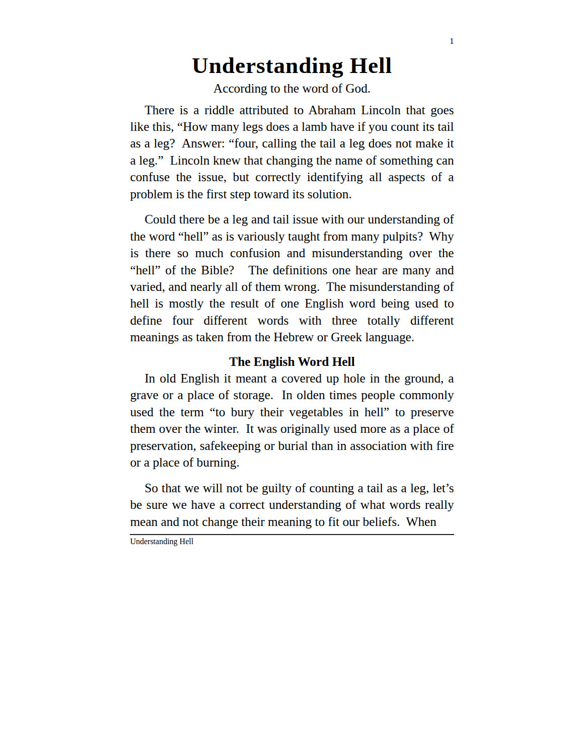1
Understanding Hell
According to the word of God.
There is a riddle attributed to Abraham Lincoln that goes like this, “How many legs does a lamb have if you count its tail as a leg? Answer: “four, calling the tail a leg does not make it a leg.” Lincoln knew that changing the name of something can confuse the issue, but correctly identifying all aspects of a problem is the first step toward its solution.
Could there be a leg and tail issue with our understanding of the word “hell” as is variously taught from many pulpits? Why is there so much confusion and misunderstanding over the “hell” of the Bible? The definitions one hear are many and varied, and nearly all of them wrong. The misunderstanding of hell is mostly the result of one English word being used to define four different words with three totally different meanings as taken from the Hebrew or Greek language.
The English Word Hell
In old English it meant a covered up hole in the ground, a grave or a place of storage. In olden times people commonly used the term “to bury their vegetables in hell” to preserve them over the winter. It was originally used more as a place of preservation, safekeeping or burial than in association with fire or a place of burning.
So that we will not be guilty of counting a tail as a leg, let’s be sure we have a correct understanding of what words really mean and not change their meaning to fit our beliefs. When
Understanding Hell